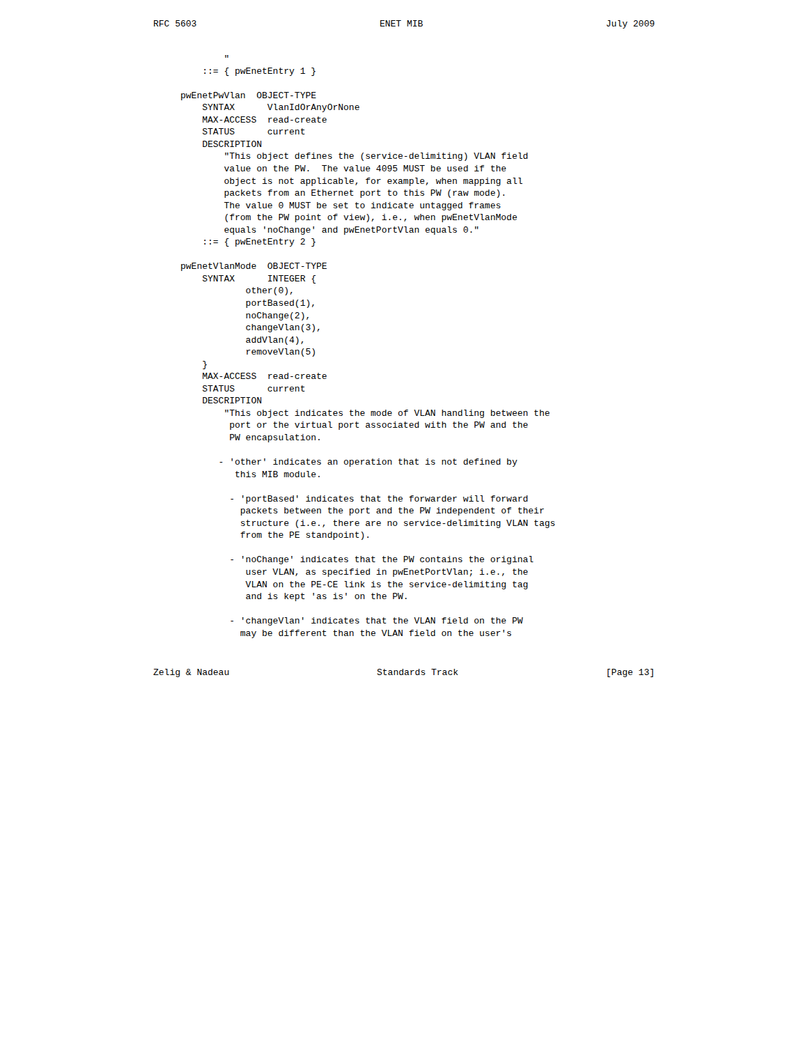RFC 5603 ENET MIB July 2009
        "
    ::= { pwEnetEntry 1 }

pwEnetPwVlan  OBJECT-TYPE
    SYNTAX      VlanIdOrAnyOrNone
    MAX-ACCESS  read-create
    STATUS      current
    DESCRIPTION
        "This object defines the (service-delimiting) VLAN field
        value on the PW.  The value 4095 MUST be used if the
        object is not applicable, for example, when mapping all
        packets from an Ethernet port to this PW (raw mode).
        The value 0 MUST be set to indicate untagged frames
        (from the PW point of view), i.e., when pwEnetVlanMode
        equals 'noChange' and pwEnetPortVlan equals 0."
    ::= { pwEnetEntry 2 }

pwEnetVlanMode  OBJECT-TYPE
    SYNTAX      INTEGER {
            other(0),
            portBased(1),
            noChange(2),
            changeVlan(3),
            addVlan(4),
            removeVlan(5)
    }
    MAX-ACCESS  read-create
    STATUS      current
    DESCRIPTION
        "This object indicates the mode of VLAN handling between the
         port or the virtual port associated with the PW and the
         PW encapsulation.

       - 'other' indicates an operation that is not defined by
          this MIB module.

         - 'portBased' indicates that the forwarder will forward
           packets between the port and the PW independent of their
           structure (i.e., there are no service-delimiting VLAN tags
           from the PE standpoint).

         - 'noChange' indicates that the PW contains the original
            user VLAN, as specified in pwEnetPortVlan; i.e., the
            VLAN on the PE-CE link is the service-delimiting tag
            and is kept 'as is' on the PW.

         - 'changeVlan' indicates that the VLAN field on the PW
           may be different than the VLAN field on the user's
Zelig & Nadeau Standards Track [Page 13]